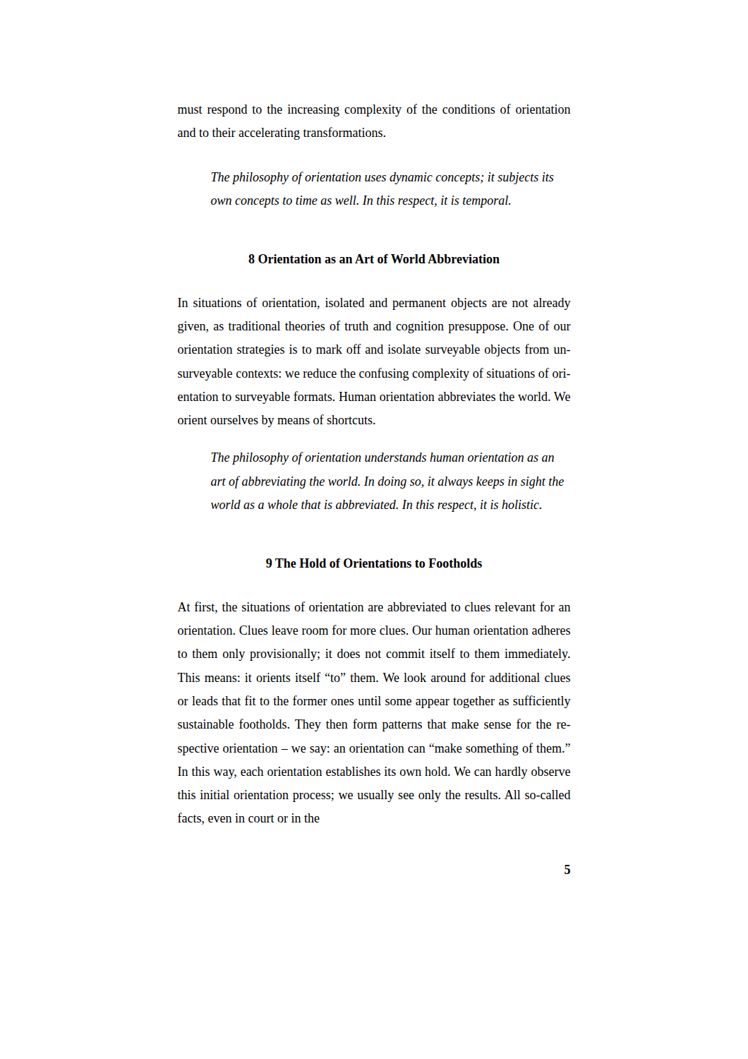must respond to the increasing complexity of the conditions of orientation and to their accelerating transformations.
The philosophy of orientation uses dynamic concepts; it subjects its own concepts to time as well. In this respect, it is temporal.
8 Orientation as an Art of World Abbreviation
In situations of orientation, isolated and permanent objects are not already given, as traditional theories of truth and cognition presuppose. One of our orientation strategies is to mark off and isolate surveyable objects from unsurveyable contexts: we reduce the confusing complexity of situations of orientation to surveyable formats. Human orientation abbreviates the world. We orient ourselves by means of shortcuts.
The philosophy of orientation understands human orientation as an art of abbreviating the world. In doing so, it always keeps in sight the world as a whole that is abbreviated. In this respect, it is holistic.
9 The Hold of Orientations to Footholds
At first, the situations of orientation are abbreviated to clues relevant for an orientation. Clues leave room for more clues. Our human orientation adheres to them only provisionally; it does not commit itself to them immediately. This means: it orients itself “to” them. We look around for additional clues or leads that fit to the former ones until some appear together as sufficiently sustainable footholds. They then form patterns that make sense for the respective orientation – we say: an orientation can “make something of them.” In this way, each orientation establishes its own hold. We can hardly observe this initial orientation process; we usually see only the results. All so-called facts, even in court or in the
5